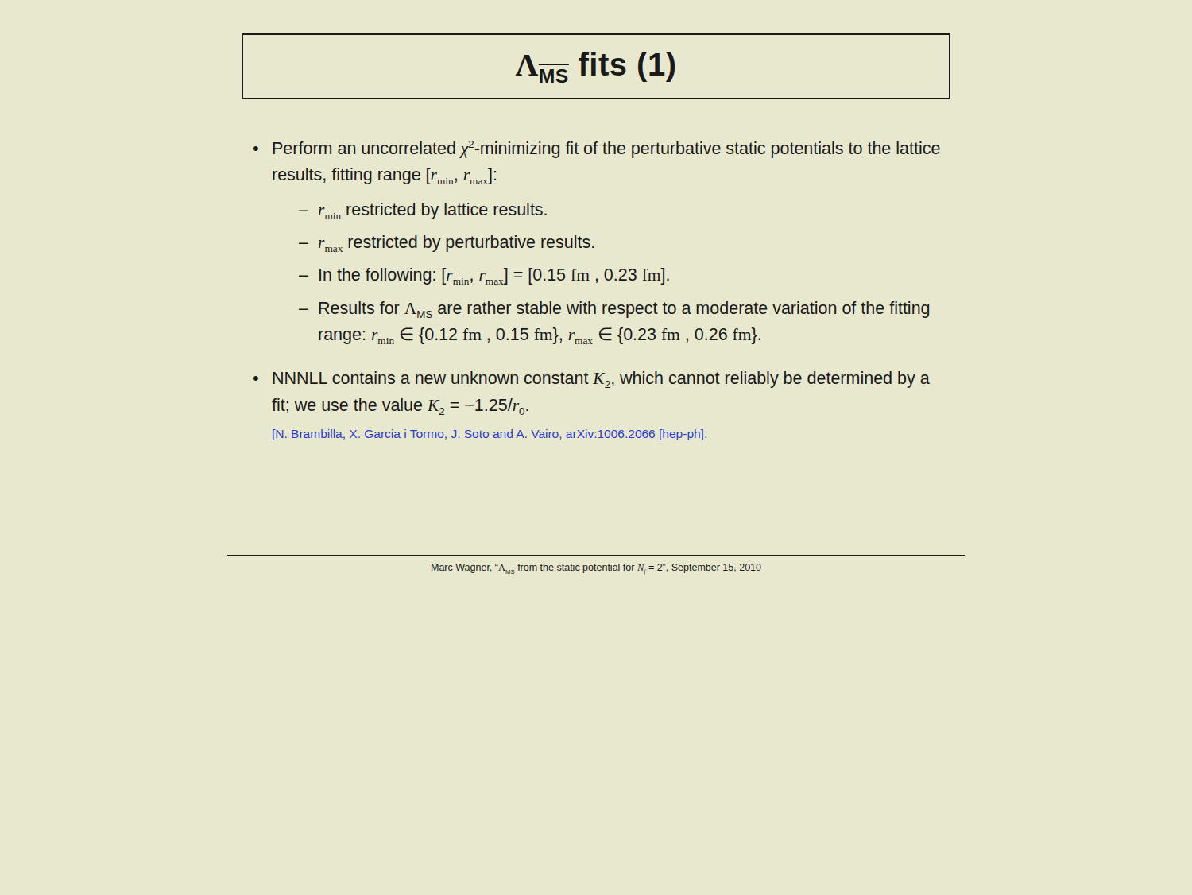ΛMS fits (1)
Perform an uncorrelated χ2-minimizing fit of the perturbative static potentials to the lattice results, fitting range [rmin, rmax]:
rmin restricted by lattice results.
rmax restricted by perturbative results.
In the following: [rmin, rmax] = [0.15 fm , 0.23 fm].
Results for ΛMS are rather stable with respect to a moderate variation of the fitting range: rmin ∈ {0.12 fm , 0.15 fm}, rmax ∈ {0.23 fm , 0.26 fm}.
NNNLL contains a new unknown constant K2, which cannot reliably be determined by a fit; we use the value K2 = −1.25/r0.
[N. Brambilla, X. Garcia i Tormo, J. Soto and A. Vairo, arXiv:1006.2066 [hep-ph].
Marc Wagner, “ΛMS from the static potential for Nf = 2”, September 15, 2010